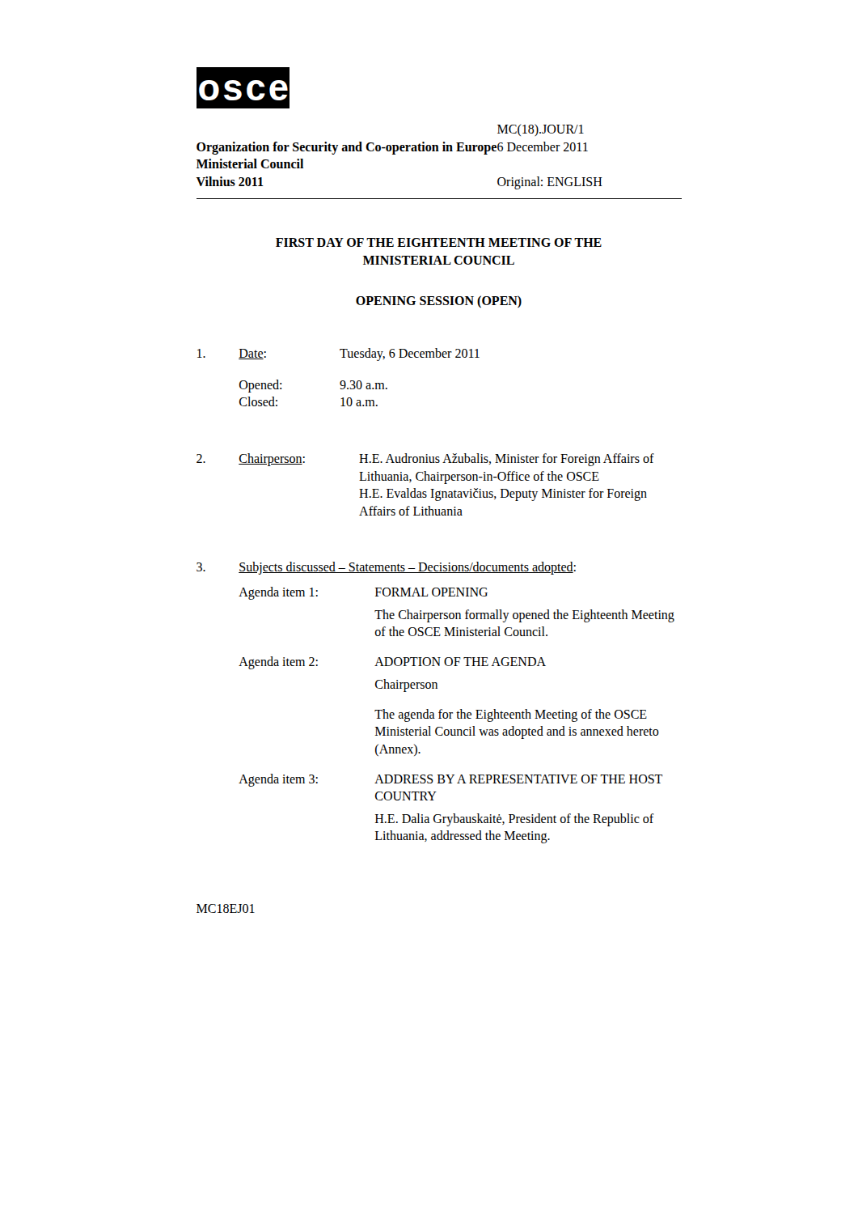osce
| | MC(18).JOUR/1 |
| Organization for Security and Co-operation in Europe | 6 December 2011 |
| Ministerial Council | |
| Vilnius 2011 | Original: ENGLISH |
First day of the eighteenth meeting of the
Ministerial Council
Opening session (open)
1.
| Date : | Tuesday, 6 December 2011 |
| Opened: | 9.30 a.m. |
| Closed: | 10 a.m. |
2.
Chairperson:
H.E. Audronius Ažubalis, Minister for Foreign Affairs of Lithuania, Chairperson-in-Office of the OSCE
H.E. Evaldas Ignatavičius, Deputy Minister for Foreign Affairs of Lithuania
3.
Subjects discussed – Statements – Decisions/documents adopted:
Agenda item 1:
FORMAL OPENING
The Chairperson formally opened the Eighteenth Meeting of the OSCE Ministerial Council.
Agenda item 2:
ADOPTION OF THE AGENDA
Chairperson
The agenda for the Eighteenth Meeting of the OSCE Ministerial Council was adopted and is annexed hereto (Annex).
Agenda item 3:
ADDRESS BY A REPRESENTATIVE OF THE HOST
COUNTRY
H.E. Dalia Grybauskaitė, President of the Republic of Lithuania, addressed the Meeting.
MC18EJ01